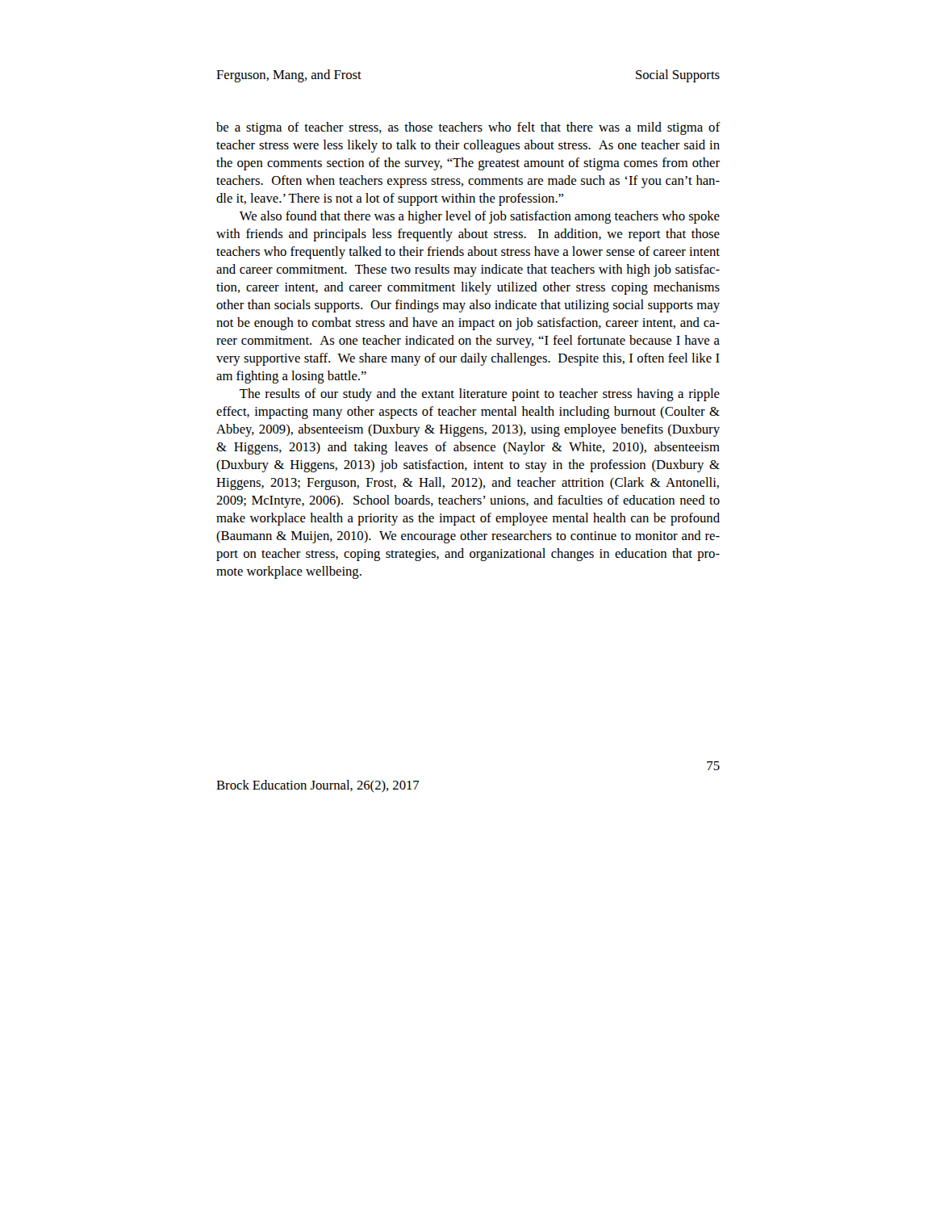Ferguson, Mang, and Frost Social Supports
be a stigma of teacher stress, as those teachers who felt that there was a mild stigma of teacher stress were less likely to talk to their colleagues about stress. As one teacher said in the open comments section of the survey, “The greatest amount of stigma comes from other teachers. Often when teachers express stress, comments are made such as ‘If you can’t handle it, leave.’ There is not a lot of support within the profession.”
We also found that there was a higher level of job satisfaction among teachers who spoke with friends and principals less frequently about stress. In addition, we report that those teachers who frequently talked to their friends about stress have a lower sense of career intent and career commitment. These two results may indicate that teachers with high job satisfaction, career intent, and career commitment likely utilized other stress coping mechanisms other than socials supports. Our findings may also indicate that utilizing social supports may not be enough to combat stress and have an impact on job satisfaction, career intent, and career commitment. As one teacher indicated on the survey, “I feel fortunate because I have a very supportive staff. We share many of our daily challenges. Despite this, I often feel like I am fighting a losing battle.”
The results of our study and the extant literature point to teacher stress having a ripple effect, impacting many other aspects of teacher mental health including burnout (Coulter & Abbey, 2009), absenteeism (Duxbury & Higgens, 2013), using employee benefits (Duxbury & Higgens, 2013) and taking leaves of absence (Naylor & White, 2010), absenteeism (Duxbury & Higgens, 2013) job satisfaction, intent to stay in the profession (Duxbury & Higgens, 2013; Ferguson, Frost, & Hall, 2012), and teacher attrition (Clark & Antonelli, 2009; McIntyre, 2006). School boards, teachers’ unions, and faculties of education need to make workplace health a priority as the impact of employee mental health can be profound (Baumann & Muijen, 2010). We encourage other researchers to continue to monitor and report on teacher stress, coping strategies, and organizational changes in education that promote workplace wellbeing.
75
Brock Education Journal, 26(2), 2017